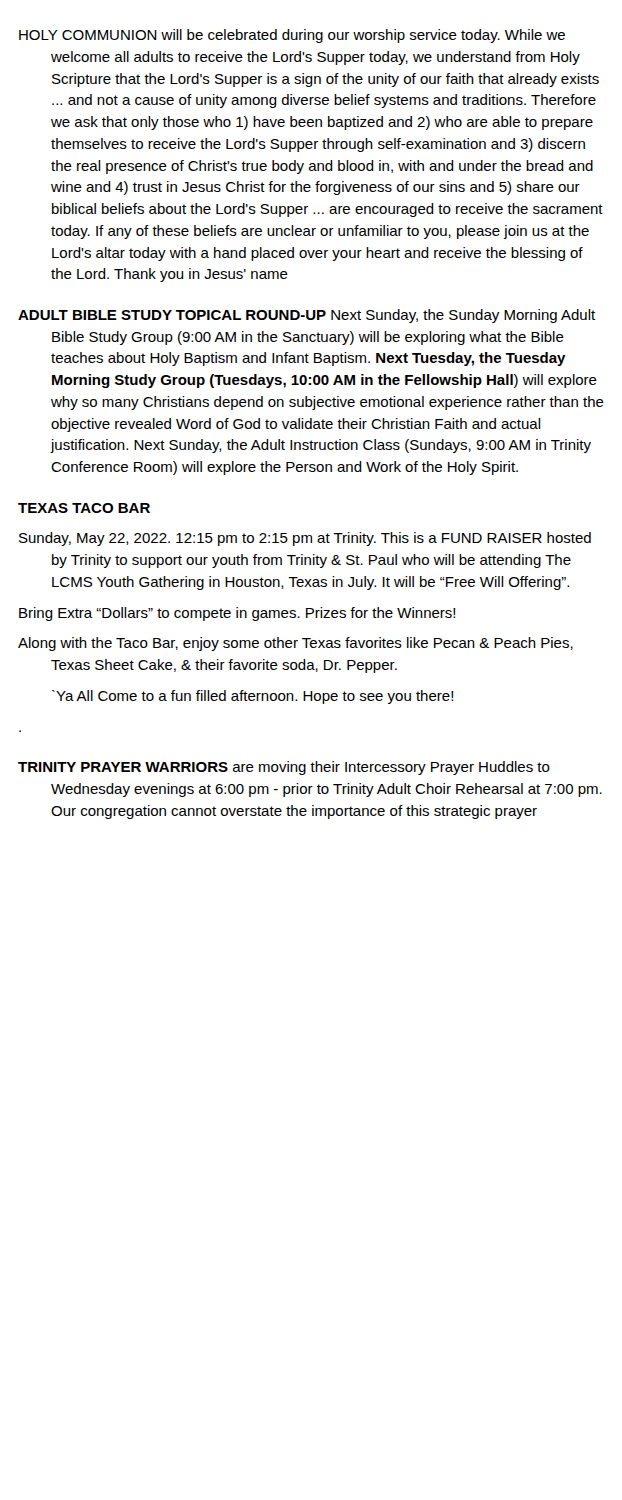HOLY COMMUNION will be celebrated during our worship service today. While we welcome all adults to receive the Lord's Supper today, we understand from Holy Scripture that the Lord's Supper is a sign of the unity of our faith that already exists ... and not a cause of unity among diverse belief systems and traditions. Therefore we ask that only those who 1) have been baptized and 2) who are able to prepare themselves to receive the Lord's Supper through self-examination and 3) discern the real presence of Christ's true body and blood in, with and under the bread and wine and 4) trust in Jesus Christ for the forgiveness of our sins and 5) share our biblical beliefs about the Lord's Supper ... are encouraged to receive the sacrament today. If any of these beliefs are unclear or unfamiliar to you, please join us at the Lord's altar today with a hand placed over your heart and receive the blessing of the Lord. Thank you in Jesus' name
ADULT BIBLE STUDY TOPICAL ROUND-UP Next Sunday, the Sunday Morning Adult Bible Study Group (9:00 AM in the Sanctuary) will be exploring what the Bible teaches about Holy Baptism and Infant Baptism. Next Tuesday, the Tuesday Morning Study Group (Tuesdays, 10:00 AM in the Fellowship Hall) will explore why so many Christians depend on subjective emotional experience rather than the objective revealed Word of God to validate their Christian Faith and actual justification. Next Sunday, the Adult Instruction Class (Sundays, 9:00 AM in Trinity Conference Room) will explore the Person and Work of the Holy Spirit.
TEXAS TACO BAR
Sunday, May 22, 2022. 12:15 pm to 2:15 pm at Trinity. This is a FUND RAISER hosted by Trinity to support our youth from Trinity & St. Paul who will be attending The LCMS Youth Gathering in Houston, Texas in July. It will be “Free Will Offering”.
Bring Extra “Dollars” to compete in games. Prizes for the Winners!
Along with the Taco Bar, enjoy some other Texas favorites like Pecan & Peach Pies, Texas Sheet Cake, & their favorite soda, Dr. Pepper.
`Ya All Come to a fun filled afternoon. Hope to see you there!
.
TRINITY PRAYER WARRIORS are moving their Intercessory Prayer Huddles to Wednesday evenings at 6:00 pm - prior to Trinity Adult Choir Rehearsal at 7:00 pm. Our congregation cannot overstate the importance of this strategic prayer